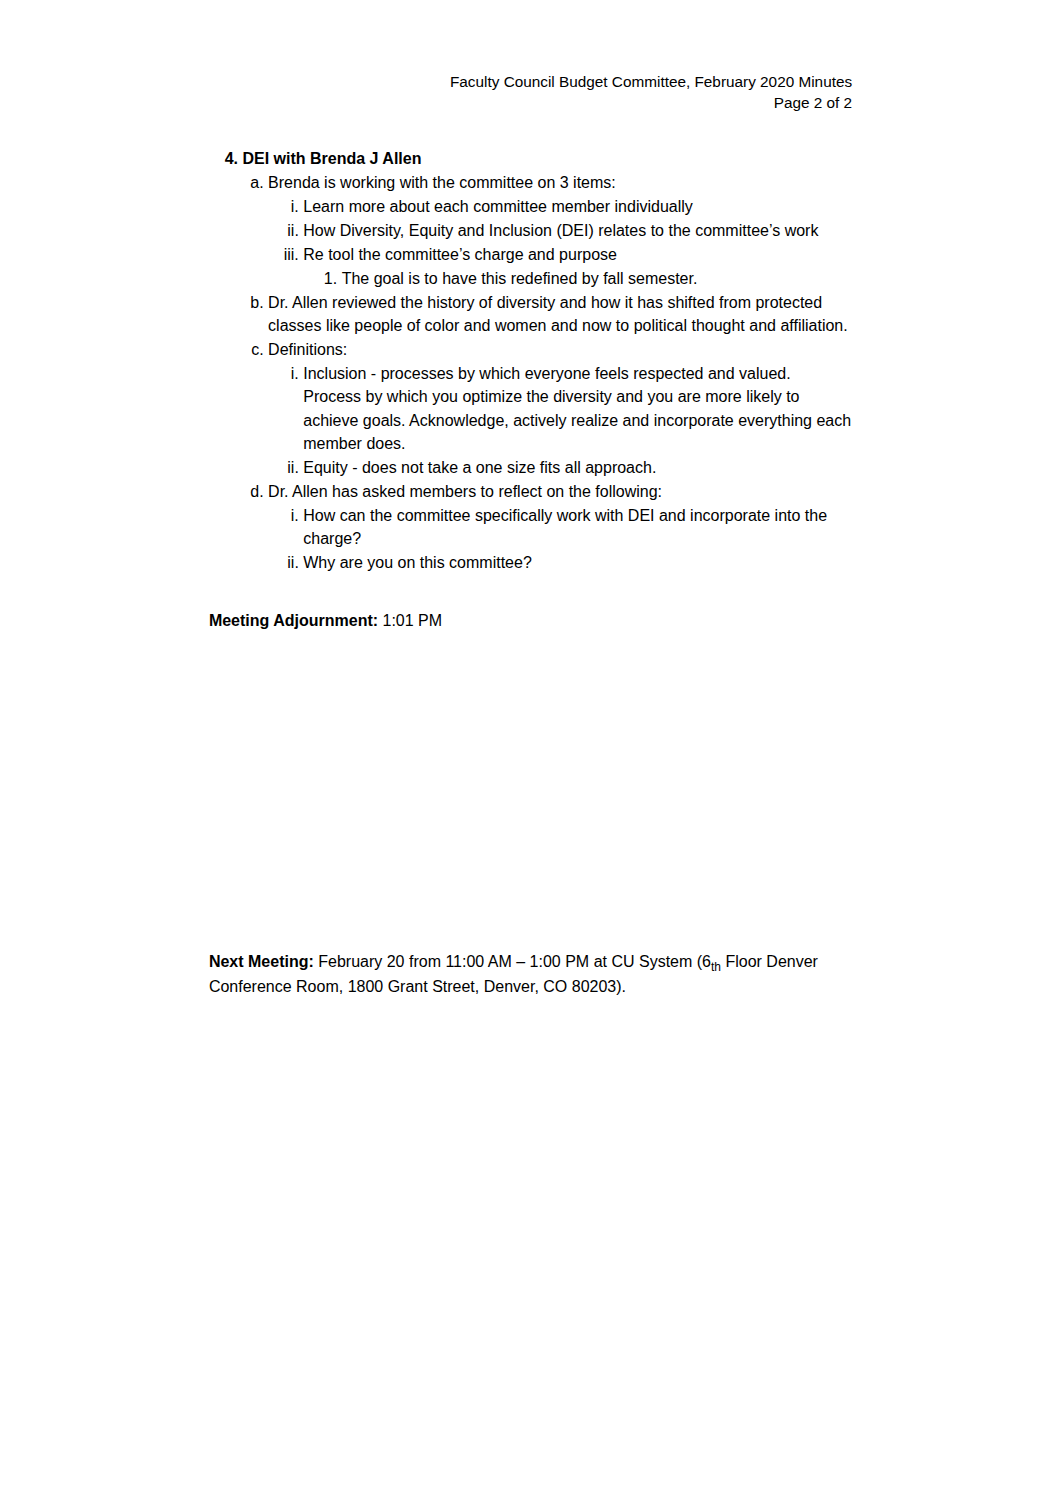Faculty Council Budget Committee, February 2020 Minutes
Page 2 of 2
DEI with Brenda J Allen
Brenda is working with the committee on 3 items:
Learn more about each committee member individually
How Diversity, Equity and Inclusion (DEI) relates to the committee’s work
Re tool the committee’s charge and purpose
The goal is to have this redefined by fall semester.
Dr. Allen reviewed the history of diversity and how it has shifted from protected classes like people of color and women and now to political thought and affiliation.
Definitions:
Inclusion - processes by which everyone feels respected and valued. Process by which you optimize the diversity and you are more likely to achieve goals. Acknowledge, actively realize and incorporate everything each member does.
Equity - does not take a one size fits all approach.
Dr. Allen has asked members to reflect on the following:
How can the committee specifically work with DEI and incorporate into the charge?
Why are you on this committee?
Meeting Adjournment: 1:01 PM
Next Meeting: February 20 from 11:00 AM – 1:00 PM at CU System (6th Floor Denver Conference Room, 1800 Grant Street, Denver, CO 80203).